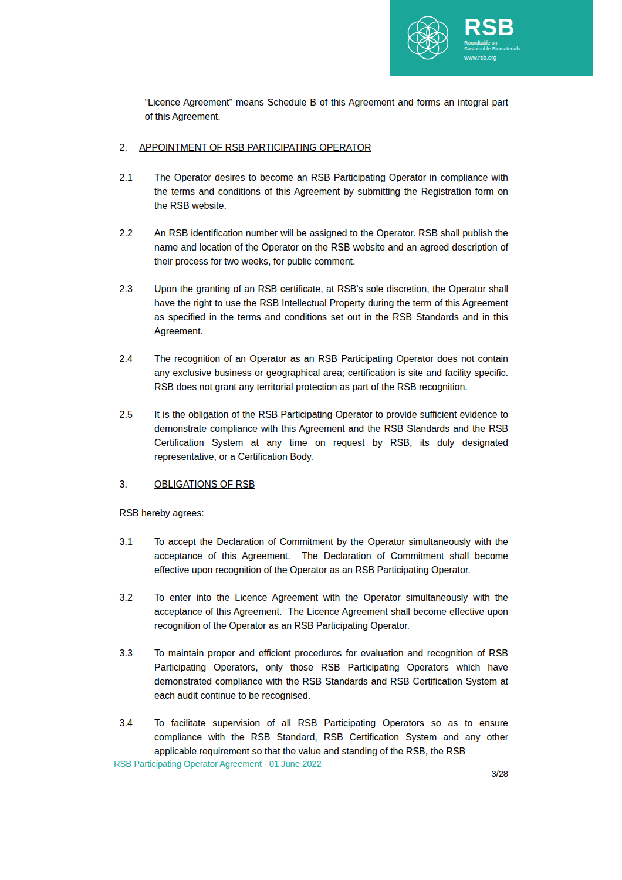RSB Roundtable on
Sustainable Biomaterials www.rsb.org
“Licence Agreement” means Schedule B of this Agreement and forms an integral part of this Agreement.
2. Appointment of RSB Participating Operator
2.1
The Operator desires to become an RSB Participating Operator in compliance with the terms and conditions of this Agreement by submitting the Registration form on the RSB website.
2.2
An RSB identification number will be assigned to the Operator. RSB shall publish the name and location of the Operator on the RSB website and an agreed description of their process for two weeks, for public comment.
2.3
Upon the granting of an RSB certificate, at RSB's sole discretion, the Operator shall have the right to use the RSB Intellectual Property during the term of this Agreement as specified in the terms and conditions set out in the RSB Standards and in this Agreement.
2.4
The recognition of an Operator as an RSB Participating Operator does not contain any exclusive business or geographical area; certification is site and facility specific. RSB does not grant any territorial protection as part of the RSB recognition.
2.5
It is the obligation of the RSB Participating Operator to provide sufficient evidence to demonstrate compliance with this Agreement and the RSB Standards and the RSB Certification System at any time on request by RSB, its duly designated representative, or a Certification Body.
3.
Obligations of RSB
RSB hereby agrees:
3.1
To accept the Declaration of Commitment by the Operator simultaneously with the acceptance of this Agreement. The Declaration of Commitment shall become effective upon recognition of the Operator as an RSB Participating Operator.
3.2
To enter into the Licence Agreement with the Operator simultaneously with the acceptance of this Agreement. The Licence Agreement shall become effective upon recognition of the Operator as an RSB Participating Operator.
3.3
To maintain proper and efficient procedures for evaluation and recognition of RSB Participating Operators, only those RSB Participating Operators which have demonstrated compliance with the RSB Standards and RSB Certification System at each audit continue to be recognised.
3.4
To facilitate supervision of all RSB Participating Operators so as to ensure compliance with the RSB Standard, RSB Certification System and any other applicable requirement so that the value and standing of the RSB, the RSB
RSB Participating Operator Agreement - 01 June 2022 3/28